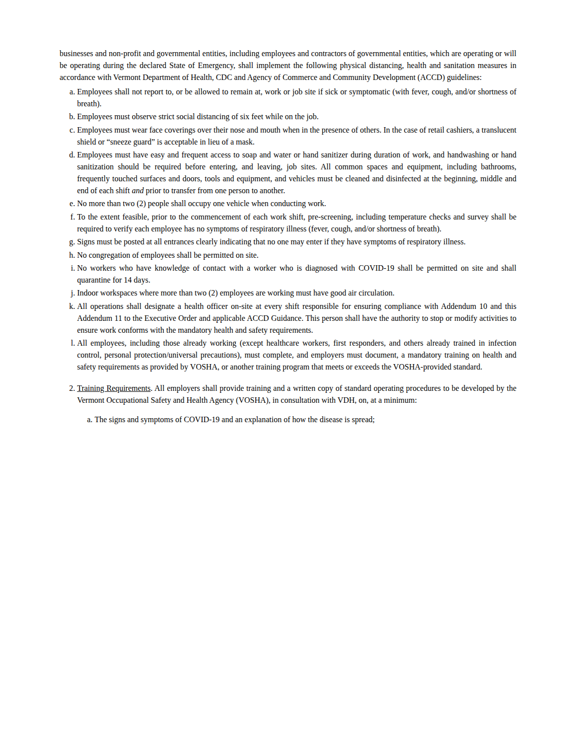businesses and non-profit and governmental entities, including employees and contractors of governmental entities, which are operating or will be operating during the declared State of Emergency, shall implement the following physical distancing, health and sanitation measures in accordance with Vermont Department of Health, CDC and Agency of Commerce and Community Development (ACCD) guidelines:
Employees shall not report to, or be allowed to remain at, work or job site if sick or symptomatic (with fever, cough, and/or shortness of breath).
Employees must observe strict social distancing of six feet while on the job.
Employees must wear face coverings over their nose and mouth when in the presence of others. In the case of retail cashiers, a translucent shield or “sneeze guard” is acceptable in lieu of a mask.
Employees must have easy and frequent access to soap and water or hand sanitizer during duration of work, and handwashing or hand sanitization should be required before entering, and leaving, job sites. All common spaces and equipment, including bathrooms, frequently touched surfaces and doors, tools and equipment, and vehicles must be cleaned and disinfected at the beginning, middle and end of each shift and prior to transfer from one person to another.
No more than two (2) people shall occupy one vehicle when conducting work.
To the extent feasible, prior to the commencement of each work shift, pre-screening, including temperature checks and survey shall be required to verify each employee has no symptoms of respiratory illness (fever, cough, and/or shortness of breath).
Signs must be posted at all entrances clearly indicating that no one may enter if they have symptoms of respiratory illness.
No congregation of employees shall be permitted on site.
No workers who have knowledge of contact with a worker who is diagnosed with COVID-19 shall be permitted on site and shall quarantine for 14 days.
Indoor workspaces where more than two (2) employees are working must have good air circulation.
All operations shall designate a health officer on-site at every shift responsible for ensuring compliance with Addendum 10 and this Addendum 11 to the Executive Order and applicable ACCD Guidance. This person shall have the authority to stop or modify activities to ensure work conforms with the mandatory health and safety requirements.
All employees, including those already working (except healthcare workers, first responders, and others already trained in infection control, personal protection/universal precautions), must complete, and employers must document, a mandatory training on health and safety requirements as provided by VOSHA, or another training program that meets or exceeds the VOSHA-provided standard.
Training Requirements. All employers shall provide training and a written copy of standard operating procedures to be developed by the Vermont Occupational Safety and Health Agency (VOSHA), in consultation with VDH, on, at a minimum:
The signs and symptoms of COVID-19 and an explanation of how the disease is spread;